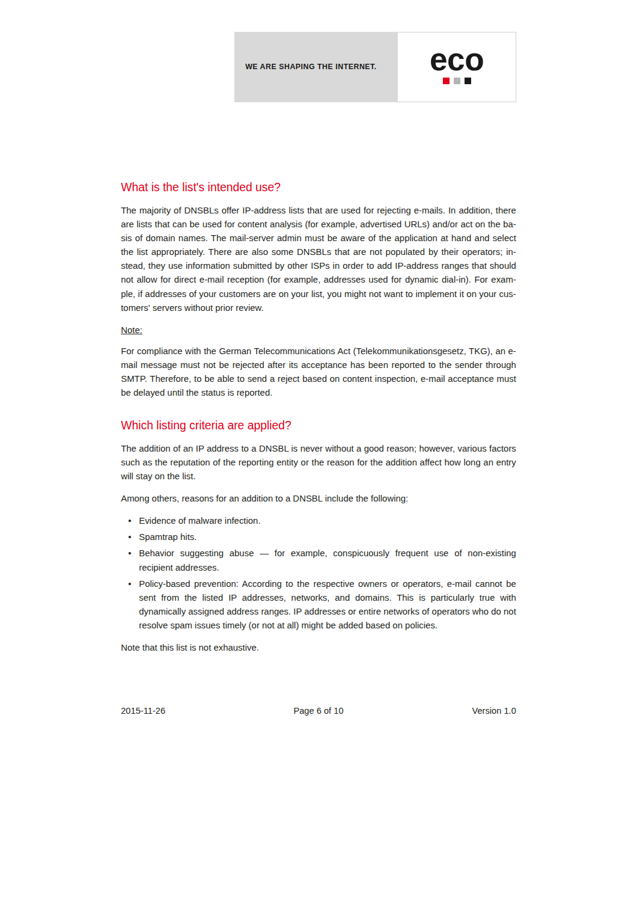WE ARE SHAPING THE INTERNET.
eco
What is the list's intended use?
The majority of DNSBLs offer IP-address lists that are used for rejecting e-mails. In addition, there are lists that can be used for content analysis (for example, advertised URLs) and/or act on the basis of domain names. The mail-server admin must be aware of the application at hand and select the list appropriately. There are also some DNSBLs that are not populated by their operators; instead, they use information submitted by other ISPs in order to add IP-address ranges that should not allow for direct e-mail reception (for example, addresses used for dynamic dial-in). For example, if addresses of your customers are on your list, you might not want to implement it on your customers' servers without prior review.
Note:
For compliance with the German Telecommunications Act (Telekommunikationsgesetz, TKG), an e-mail message must not be rejected after its acceptance has been reported to the sender through SMTP. Therefore, to be able to send a reject based on content inspection, e-mail acceptance must be delayed until the status is reported.
Which listing criteria are applied?
The addition of an IP address to a DNSBL is never without a good reason; however, various factors such as the reputation of the reporting entity or the reason for the addition affect how long an entry will stay on the list.
Among others, reasons for an addition to a DNSBL include the following:
Evidence of malware infection.
Spamtrap hits.
Behavior suggesting abuse — for example, conspicuously frequent use of non-existing recipient addresses.
Policy-based prevention: According to the respective owners or operators, e-mail cannot be sent from the listed IP addresses, networks, and domains. This is particularly true with dynamically assigned address ranges. IP addresses or entire networks of operators who do not resolve spam issues timely (or not at all) might be added based on policies.
Note that this list is not exhaustive.
2015-11-26
Page 6 of 10
Version 1.0